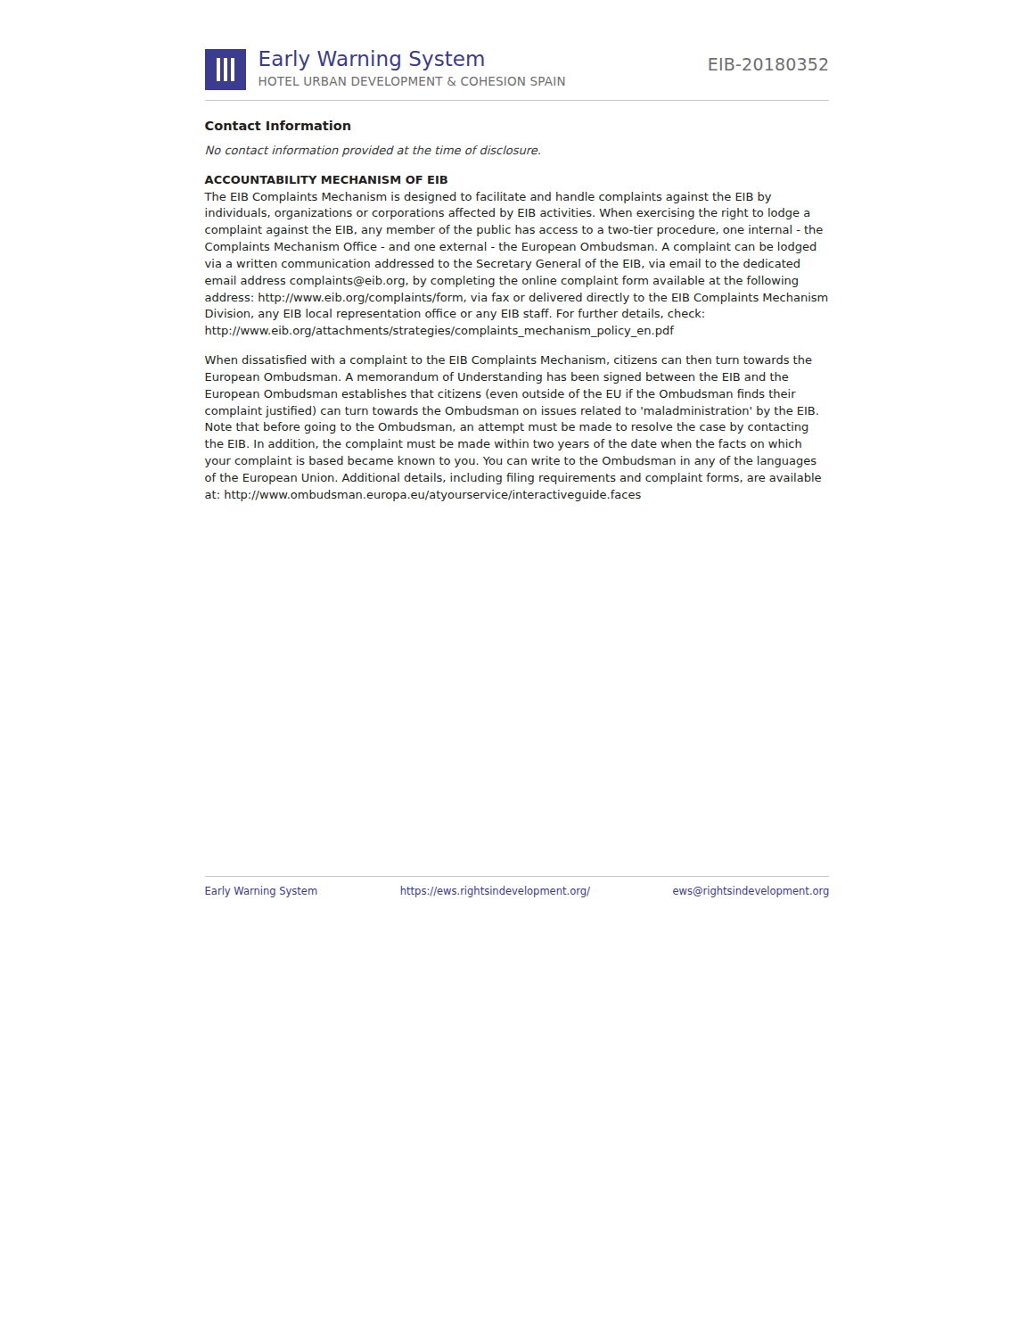Early Warning System
HOTEL URBAN DEVELOPMENT & COHESION SPAIN
EIB-20180352
Contact Information
No contact information provided at the time of disclosure.
ACCOUNTABILITY MECHANISM OF EIB
The EIB Complaints Mechanism is designed to facilitate and handle complaints against the EIB by individuals, organizations or corporations affected by EIB activities. When exercising the right to lodge a complaint against the EIB, any member of the public has access to a two-tier procedure, one internal - the Complaints Mechanism Office - and one external - the European Ombudsman. A complaint can be lodged via a written communication addressed to the Secretary General of the EIB, via email to the dedicated email address complaints@eib.org, by completing the online complaint form available at the following address: http://www.eib.org/complaints/form, via fax or delivered directly to the EIB Complaints Mechanism Division, any EIB local representation office or any EIB staff. For further details, check: http://www.eib.org/attachments/strategies/complaints_mechanism_policy_en.pdf
When dissatisfied with a complaint to the EIB Complaints Mechanism, citizens can then turn towards the European Ombudsman. A memorandum of Understanding has been signed between the EIB and the European Ombudsman establishes that citizens (even outside of the EU if the Ombudsman finds their complaint justified) can turn towards the Ombudsman on issues related to 'maladministration' by the EIB. Note that before going to the Ombudsman, an attempt must be made to resolve the case by contacting the EIB. In addition, the complaint must be made within two years of the date when the facts on which your complaint is based became known to you. You can write to the Ombudsman in any of the languages of the European Union. Additional details, including filing requirements and complaint forms, are available at: http://www.ombudsman.europa.eu/atyourservice/interactiveguide.faces
Early Warning System
https://ews.rightsindevelopment.org/
ews@rightsindevelopment.org